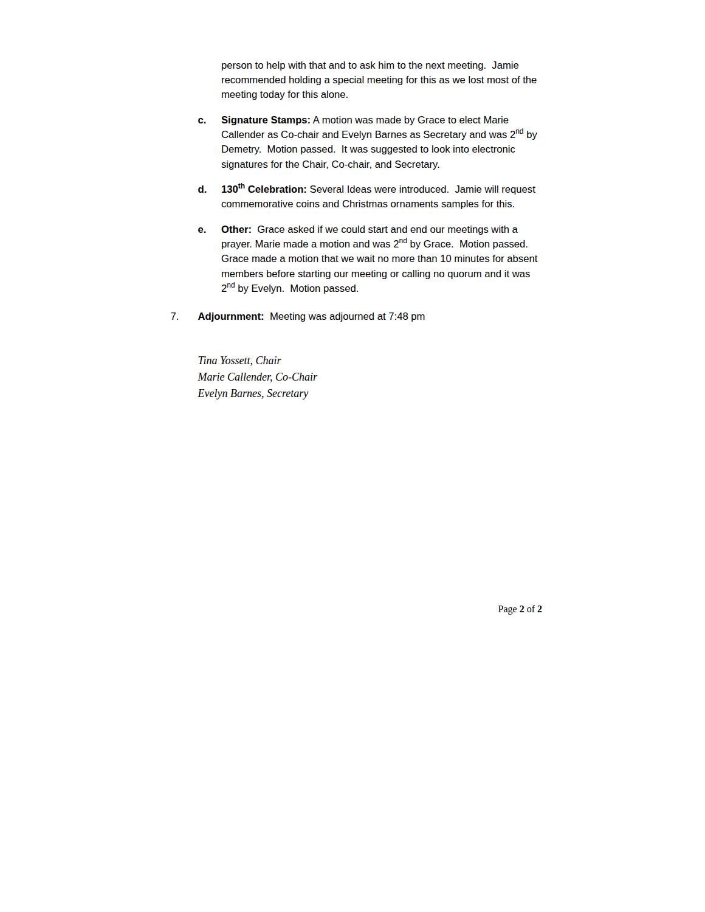person to help with that and to ask him to the next meeting. Jamie recommended holding a special meeting for this as we lost most of the meeting today for this alone.
c. Signature Stamps: A motion was made by Grace to elect Marie Callender as Co-chair and Evelyn Barnes as Secretary and was 2nd by Demetry. Motion passed. It was suggested to look into electronic signatures for the Chair, Co-chair, and Secretary.
d. 130th Celebration: Several Ideas were introduced. Jamie will request commemorative coins and Christmas ornaments samples for this.
e. Other: Grace asked if we could start and end our meetings with a prayer. Marie made a motion and was 2nd by Grace. Motion passed. Grace made a motion that we wait no more than 10 minutes for absent members before starting our meeting or calling no quorum and it was 2nd by Evelyn. Motion passed.
7. Adjournment: Meeting was adjourned at 7:48 pm
Tina Yossett, Chair
Marie Callender, Co-Chair
Evelyn Barnes, Secretary
Page 2 of 2